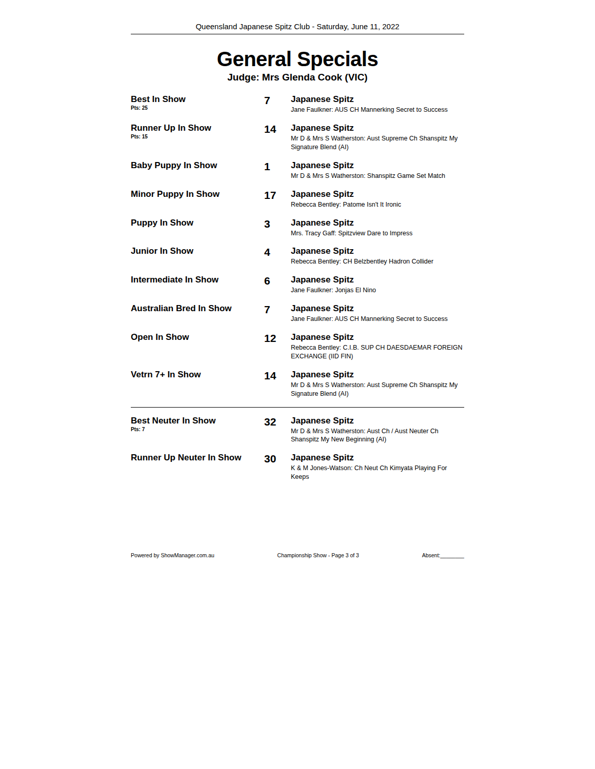Queensland Japanese Spitz Club - Saturday, June 11, 2022
General Specials
Judge: Mrs Glenda Cook (VIC)
| Best In Show Pts: 25 | 7 | Japanese Spitz Jane Faulkner: AUS CH Mannerking Secret to Success |
| Runner Up In Show Pts: 15 | 14 | Japanese Spitz Mr D & Mrs S Watherston: Aust Supreme Ch Shanspitz My Signature Blend (AI) |
| Baby Puppy In Show | 1 | Japanese Spitz Mr D & Mrs S Watherston: Shanspitz Game Set Match |
| Minor Puppy In Show | 17 | Japanese Spitz Rebecca Bentley: Patome Isn't It Ironic |
| Puppy In Show | 3 | Japanese Spitz Mrs. Tracy Gaff: Spitzview Dare to Impress |
| Junior In Show | 4 | Japanese Spitz Rebecca Bentley: CH Belzbentley Hadron Collider |
| Intermediate In Show | 6 | Japanese Spitz Jane Faulkner: Jonjas El Nino |
| Australian Bred In Show | 7 | Japanese Spitz Jane Faulkner: AUS CH Mannerking Secret to Success |
| Open In Show | 12 | Japanese Spitz Rebecca Bentley: C.I.B. SUP CH DAESDAEMAR FOREIGN EXCHANGE (IID FIN) |
| Vetrn 7+ In Show | 14 | Japanese Spitz Mr D & Mrs S Watherston: Aust Supreme Ch Shanspitz My Signature Blend (AI) |
| Best Neuter In Show Pts: 7 | 32 | Japanese Spitz Mr D & Mrs S Watherston: Aust Ch / Aust Neuter Ch Shanspitz My New Beginning (AI) |
| Runner Up Neuter In Show | 30 | Japanese Spitz K & M Jones-Watson: Ch Neut Ch Kimyata Playing For Keeps |
Powered by ShowManager.com.au
Championship Show - Page 3 of 3
Absent:________